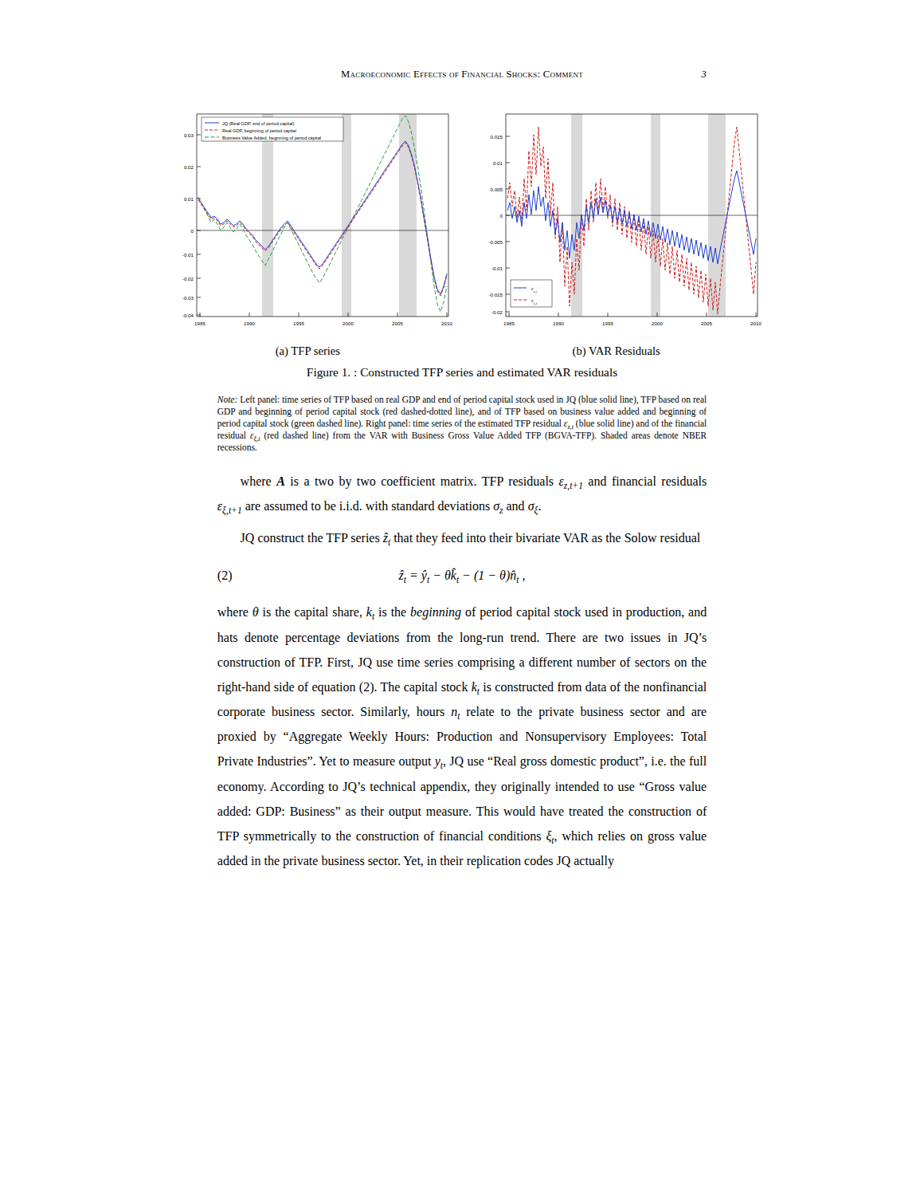Macroeconomic Effects of Financial Shocks: Comment 3
0.03 0.02 0.01 0 -0.01 -0.02 -0.03 -0.04 1985 1990 1995 2000 2005 2010 JQ (Real GDP, end of period capital) Real GDP, beginning of period capital Business Value Added, beginning of period capital
(a) TFP series
0.015 0.01 0.005 0 -0.005 -0.01 -0.015 -0.02 1985 1990 1995 2000 2005 2010 εz,t εξ,t
(b) VAR Residuals
Figure 1. : Constructed TFP series and estimated VAR residuals
Note: Left panel: time series of TFP based on real GDP and end of period capital stock used in JQ (blue solid line), TFP based on real GDP and beginning of period capital stock (red dashed-dotted line), and of TFP based on business value added and beginning of period capital stock (green dashed line). Right panel: time series of the estimated TFP residual εz,t (blue solid line) and of the financial residual εξ,t (red dashed line) from the VAR with Business Gross Value Added TFP (BGVA-TFP). Shaded areas denote NBER recessions.
where A is a two by two coefficient matrix. TFP residuals εz,t+1 and financial residuals εξ,t+1 are assumed to be i.i.d. with standard deviations σz and σξ.
JQ construct the TFP series ẑt that they feed into their bivariate VAR as the Solow residual
(2) ẑt = ŷt − θk̂t − (1 − θ)n̂t ,
where θ is the capital share, kt is the beginning of period capital stock used in production, and hats denote percentage deviations from the long-run trend. There are two issues in JQ’s construction of TFP. First, JQ use time series comprising a different number of sectors on the right-hand side of equation (2). The capital stock kt is constructed from data of the nonfinancial corporate business sector. Similarly, hours nt relate to the private business sector and are proxied by “Aggregate Weekly Hours: Production and Nonsupervisory Employees: Total Private Industries”. Yet to measure output yt, JQ use “Real gross domestic product”, i.e. the full economy. According to JQ’s technical appendix, they originally intended to use “Gross value added: GDP: Business” as their output measure. This would have treated the construction of TFP symmetrically to the construction of financial conditions ξt, which relies on gross value added in the private business sector. Yet, in their replication codes JQ actually